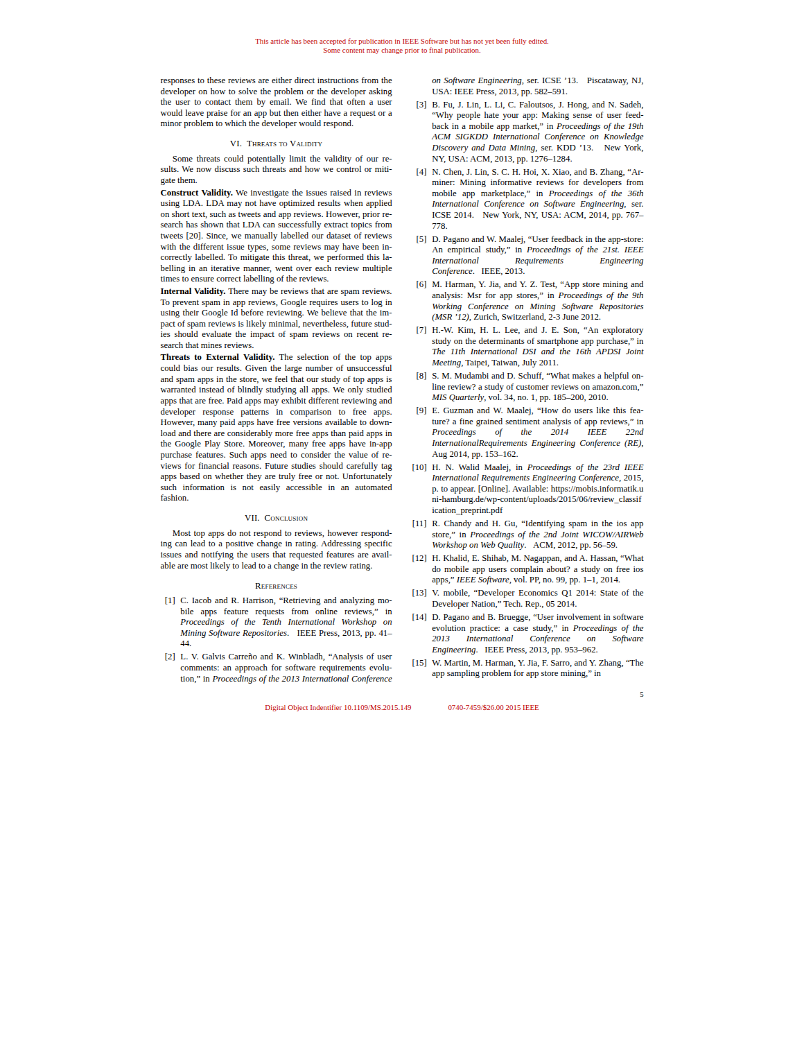This article has been accepted for publication in IEEE Software but has not yet been fully edited.
Some content may change prior to final publication.
responses to these reviews are either direct instructions from the developer on how to solve the problem or the developer asking the user to contact them by email. We find that often a user would leave praise for an app but then either have a request or a minor problem to which the developer would respond.
VI. Threats to Validity
Some threats could potentially limit the validity of our results. We now discuss such threats and how we control or mitigate them.
Construct Validity. We investigate the issues raised in reviews using LDA. LDA may not have optimized results when applied on short text, such as tweets and app reviews. However, prior research has shown that LDA can successfully extract topics from tweets [20]. Since, we manually labelled our dataset of reviews with the different issue types, some reviews may have been incorrectly labelled. To mitigate this threat, we performed this labelling in an iterative manner, went over each review multiple times to ensure correct labelling of the reviews.
Internal Validity. There may be reviews that are spam reviews. To prevent spam in app reviews, Google requires users to log in using their Google Id before reviewing. We believe that the impact of spam reviews is likely minimal, nevertheless, future studies should evaluate the impact of spam reviews on recent research that mines reviews.
Threats to External Validity. The selection of the top apps could bias our results. Given the large number of unsuccessful and spam apps in the store, we feel that our study of top apps is warranted instead of blindly studying all apps. We only studied apps that are free. Paid apps may exhibit different reviewing and developer response patterns in comparison to free apps. However, many paid apps have free versions available to download and there are considerably more free apps than paid apps in the Google Play Store. Moreover, many free apps have in-app purchase features. Such apps need to consider the value of reviews for financial reasons. Future studies should carefully tag apps based on whether they are truly free or not. Unfortunately such information is not easily accessible in an automated fashion.
VII. Conclusion
Most top apps do not respond to reviews, however responding can lead to a positive change in rating. Addressing specific issues and notifying the users that requested features are available are most likely to lead to a change in the review rating.
References
[1] C. Iacob and R. Harrison, “Retrieving and analyzing mobile apps feature requests from online reviews,” in Proceedings of the Tenth International Workshop on Mining Software Repositories. IEEE Press, 2013, pp. 41–44.
[2] L. V. Galvis Carreño and K. Winbladh, “Analysis of user comments: an approach for software requirements evolution,” in Proceedings of the 2013 International Conference on Software Engineering, ser. ICSE ’13. Piscataway, NJ, USA: IEEE Press, 2013, pp. 582–591.
[3] B. Fu, J. Lin, L. Li, C. Faloutsos, J. Hong, and N. Sadeh, “Why people hate your app: Making sense of user feedback in a mobile app market,” in Proceedings of the 19th ACM SIGKDD International Conference on Knowledge Discovery and Data Mining, ser. KDD ’13. New York, NY, USA: ACM, 2013, pp. 1276–1284.
[4] N. Chen, J. Lin, S. C. H. Hoi, X. Xiao, and B. Zhang, “Ar-miner: Mining informative reviews for developers from mobile app marketplace,” in Proceedings of the 36th International Conference on Software Engineering, ser. ICSE 2014. New York, NY, USA: ACM, 2014, pp. 767–778.
[5] D. Pagano and W. Maalej, “User feedback in the app-store: An empirical study,” in Proceedings of the 21st. IEEE International Requirements Engineering Conference. IEEE, 2013.
[6] M. Harman, Y. Jia, and Y. Z. Test, “App store mining and analysis: Msr for app stores,” in Proceedings of the 9th Working Conference on Mining Software Repositories (MSR ’12), Zurich, Switzerland, 2-3 June 2012.
[7] H.-W. Kim, H. L. Lee, and J. E. Son, “An exploratory study on the determinants of smartphone app purchase,” in The 11th International DSI and the 16th APDSI Joint Meeting, Taipei, Taiwan, July 2011.
[8] S. M. Mudambi and D. Schuff, “What makes a helpful online review? a study of customer reviews on amazon.com,” MIS Quarterly, vol. 34, no. 1, pp. 185–200, 2010.
[9] E. Guzman and W. Maalej, “How do users like this feature? a fine grained sentiment analysis of app reviews,” in Proceedings of the 2014 IEEE 22nd InternationalRequirements Engineering Conference (RE), Aug 2014, pp. 153–162.
[10] H. N. Walid Maalej, in Proceedings of the 23rd IEEE International Requirements Engineering Conference, 2015, p. to appear. [Online]. Available: https://mobis.informatik.uni-hamburg.de/wp-content/uploads/2015/06/review_classification_preprint.pdf
[11] R. Chandy and H. Gu, “Identifying spam in the ios app store,” in Proceedings of the 2nd Joint WICOW/AIRWeb Workshop on Web Quality. ACM, 2012, pp. 56–59.
[12] H. Khalid, E. Shihab, M. Nagappan, and A. Hassan, “What do mobile app users complain about? a study on free ios apps,” IEEE Software, vol. PP, no. 99, pp. 1–1, 2014.
[13] V. mobile, “Developer Economics Q1 2014: State of the Developer Nation,” Tech. Rep., 05 2014.
[14] D. Pagano and B. Bruegge, “User involvement in software evolution practice: a case study,” in Proceedings of the 2013 International Conference on Software Engineering. IEEE Press, 2013, pp. 953–962.
[15] W. Martin, M. Harman, Y. Jia, F. Sarro, and Y. Zhang, “The app sampling problem for app store mining,” in
5
Digital Object Indentifier 10.1109/MS.2015.149 0740-7459/$26.00 2015 IEEE